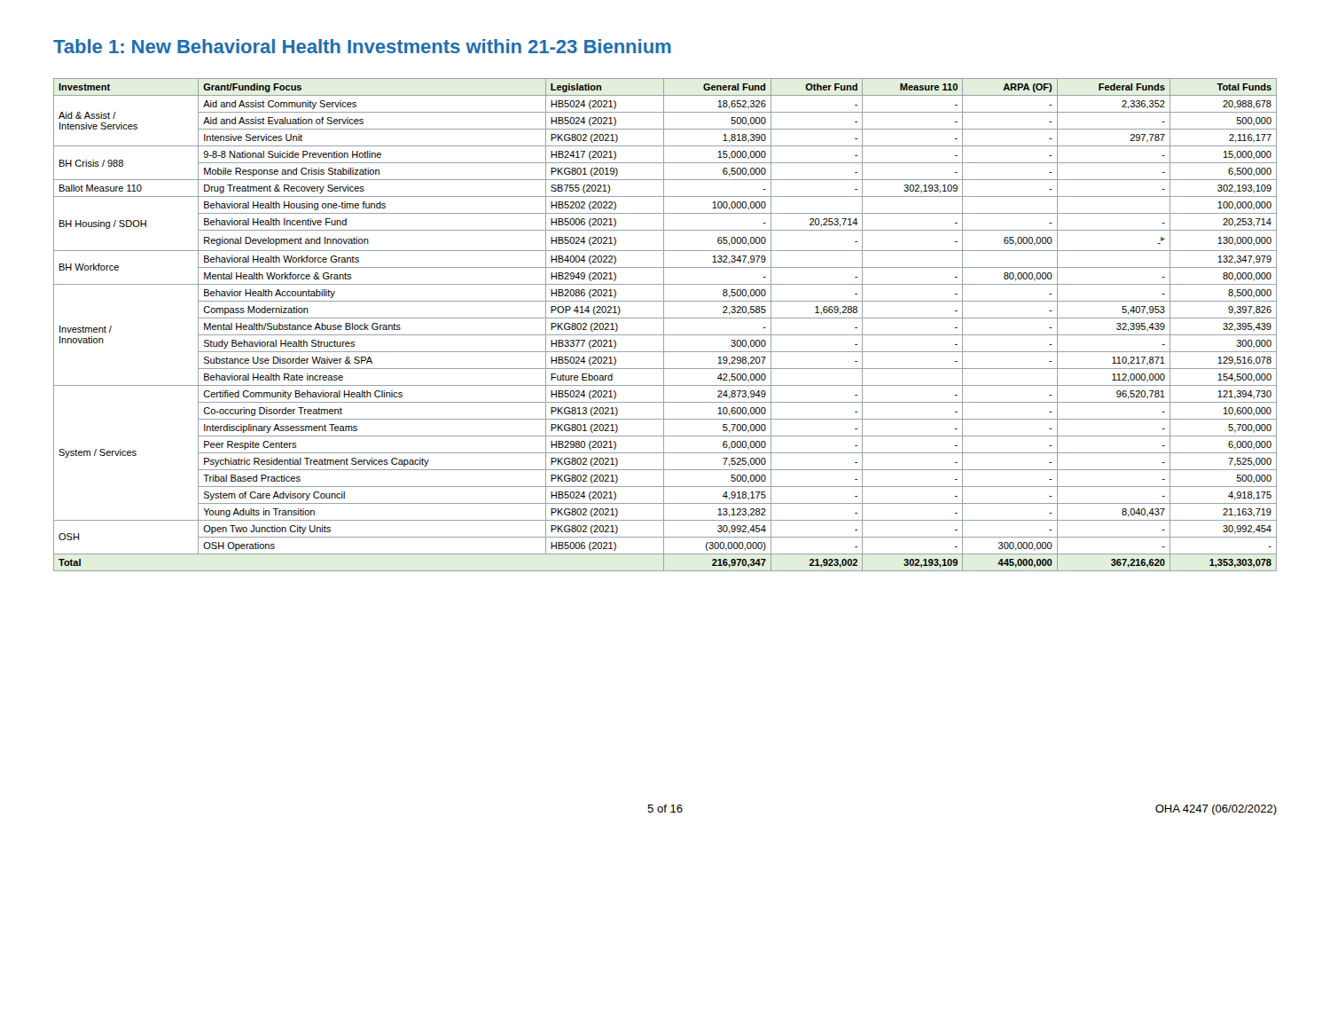Table 1: New Behavioral Health Investments within 21-23 Biennium
| Investment | Grant/Funding Focus | Legislation | General Fund | Other Fund | Measure 110 | ARPA (OF) | Federal Funds | Total Funds |
| --- | --- | --- | --- | --- | --- | --- | --- | --- |
| Aid & Assist / Intensive Services | Aid and Assist Community Services | HB5024 (2021) | 18,652,326 | - | - | - | 2,336,352 | 20,988,678 |
| Aid and Assist Evaluation of Services | HB5024 (2021) | 500,000 | - | - | - | - | 500,000 |
| Intensive Services Unit | PKG802 (2021) | 1,818,390 | - | - | - | 297,787 | 2,116,177 |
| BH Crisis / 988 | 9-8-8 National Suicide Prevention Hotline | HB2417 (2021) | 15,000,000 | - | - | - | - | 15,000,000 |
| Mobile Response and Crisis Stabilization | PKG801 (2019) | 6,500,000 | - | - | - | - | 6,500,000 |
| Ballot Measure 110 | Drug Treatment & Recovery Services | SB755 (2021) | - | - | 302,193,109 | - | - | 302,193,109 |
| BH Housing / SDOH | Behavioral Health Housing one-time funds | HB5202 (2022) | 100,000,000 | | | | | 100,000,000 |
| Behavioral Health Incentive Fund | HB5006 (2021) | - | 20,253,714 | - | - | - | 20,253,714 |
| Regional Development and Innovation | HB5024 (2021) | 65,000,000 | - | - | 65,000,000 | - ▸ | 130,000,000 |
| BH Workforce | Behavioral Health Workforce Grants | HB4004 (2022) | 132,347,979 | | | | | 132,347,979 |
| Mental Health Workforce & Grants | HB2949 (2021) | - | - | - | 80,000,000 | - | 80,000,000 |
| Investment / Innovation | Behavior Health Accountability | HB2086 (2021) | 8,500,000 | - | - | - | - | 8,500,000 |
| Compass Modernization | POP 414 (2021) | 2,320,585 | 1,669,288 | - | - | 5,407,953 | 9,397,826 |
| Mental Health/Substance Abuse Block Grants | PKG802 (2021) | - | - | - | - | 32,395,439 | 32,395,439 |
| Study Behavioral Health Structures | HB3377 (2021) | 300,000 | - | - | - | - | 300,000 |
| Substance Use Disorder Waiver & SPA | HB5024 (2021) | 19,298,207 | - | - | - | 110,217,871 | 129,516,078 |
| Behavioral Health Rate increase | Future Eboard | 42,500,000 | | | | 112,000,000 | 154,500,000 |
| System / Services | Certified Community Behavioral Health Clinics | HB5024 (2021) | 24,873,949 | - | - | - | 96,520,781 | 121,394,730 |
| Co-occuring Disorder Treatment | PKG813 (2021) | 10,600,000 | - | - | - | - | 10,600,000 |
| Interdisciplinary Assessment Teams | PKG801 (2021) | 5,700,000 | - | - | - | - | 5,700,000 |
| Peer Respite Centers | HB2980 (2021) | 6,000,000 | - | - | - | - | 6,000,000 |
| Psychiatric Residential Treatment Services Capacity | PKG802 (2021) | 7,525,000 | - | - | - | - | 7,525,000 |
| Tribal Based Practices | PKG802 (2021) | 500,000 | - | - | - | - | 500,000 |
| System of Care Advisory Council | HB5024 (2021) | 4,918,175 | - | - | - | - | 4,918,175 |
| Young Adults in Transition | PKG802 (2021) | 13,123,282 | - | - | - | 8,040,437 | 21,163,719 |
| OSH | Open Two Junction City Units | PKG802 (2021) | 30,992,454 | - | - | - | - | 30,992,454 |
| OSH Operations | HB5006 (2021) | (300,000,000) | - | - | 300,000,000 | - | - |
| Total | 216,970,347 | 21,923,002 | 302,193,109 | 445,000,000 | 367,216,620 | 1,353,303,078 |
5 of 16
OHA 4247 (06/02/2022)